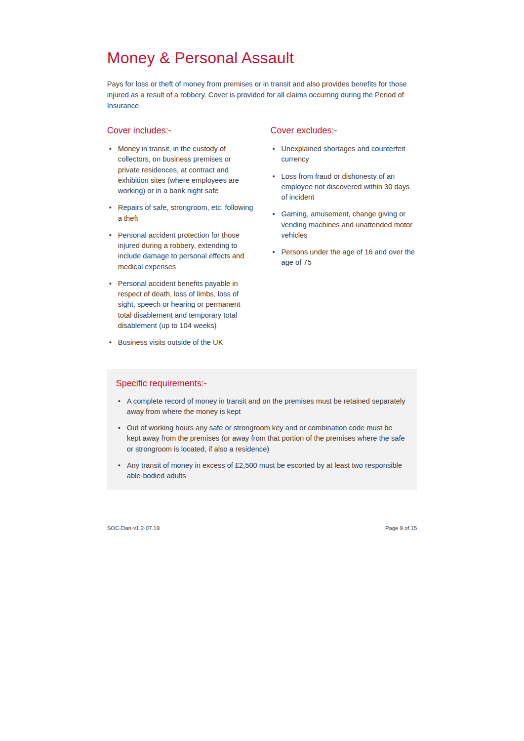Money & Personal Assault
Pays for loss or theft of money from premises or in transit and also provides benefits for those injured as a result of a robbery. Cover is provided for all claims occurring during the Period of Insurance.
Cover includes:-
Money in transit, in the custody of collectors, on business premises or private residences, at contract and exhibition sites (where employees are working) or in a bank night safe
Repairs of safe, strongroom, etc. following a theft
Personal accident protection for those injured during a robbery, extending to include damage to personal effects and medical expenses
Personal accident benefits payable in respect of death, loss of limbs, loss of sight, speech or hearing or permanent total disablement and temporary total disablement (up to 104 weeks)
Business visits outside of the UK
Cover excludes:-
Unexplained shortages and counterfeit currency
Loss from fraud or dishonesty of an employee not discovered within 30 days of incident
Gaming, amusement, change giving or vending machines and unattended motor vehicles
Persons under the age of 16 and over the age of 75
Specific requirements:-
A complete record of money in transit and on the premises must be retained separately away from where the money is kept
Out of working hours any safe or strongroom key and or combination code must be kept away from the premises (or away from that portion of the premises where the safe or strongroom is located, if also a residence)
Any transit of money in excess of £2,500 must be escorted by at least two responsible able-bodied adults
SOC-Dan-v1.2-07.19 Page 9 of 15